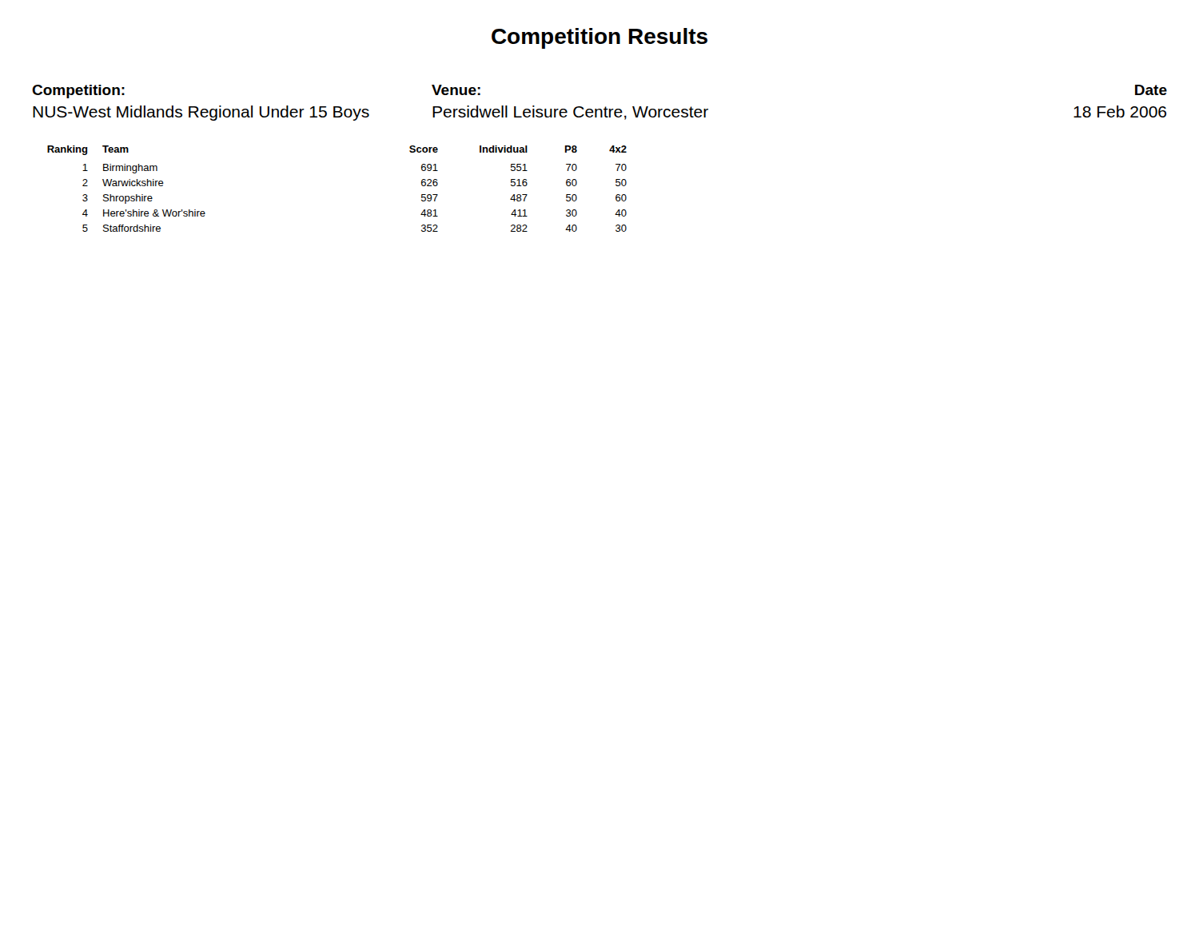Competition Results
Competition:
NUS-West Midlands Regional Under 15 Boys
Venue:
Persidwell Leisure Centre, Worcester
Date
18 Feb 2006
| Ranking | Team | Score | Individual | P8 | 4x2 |
| --- | --- | --- | --- | --- | --- |
| 1 | Birmingham | 691 | 551 | 70 | 70 |
| 2 | Warwickshire | 626 | 516 | 60 | 50 |
| 3 | Shropshire | 597 | 487 | 50 | 60 |
| 4 | Here'shire & Wor'shire | 481 | 411 | 30 | 40 |
| 5 | Staffordshire | 352 | 282 | 40 | 30 |